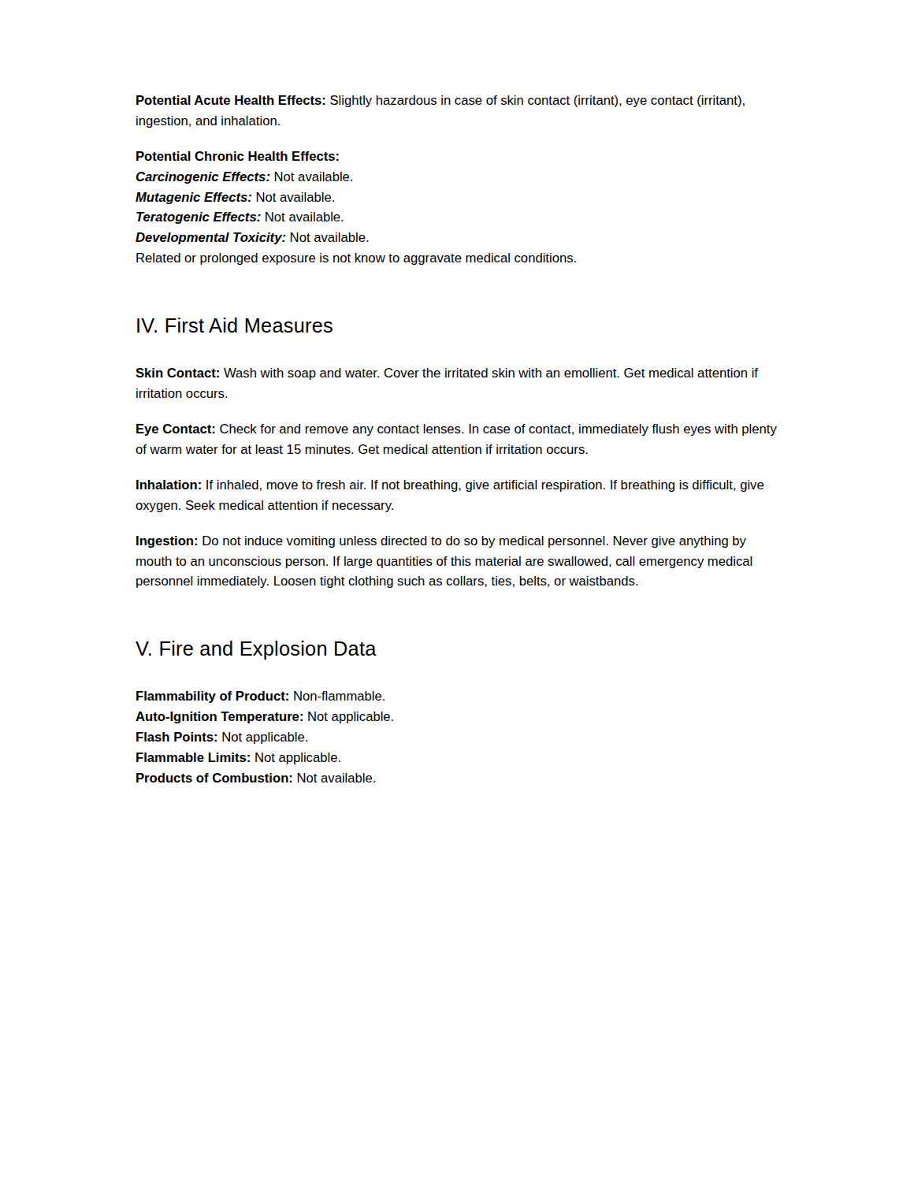Potential Acute Health Effects: Slightly hazardous in case of skin contact (irritant), eye contact (irritant), ingestion, and inhalation.
Potential Chronic Health Effects:
Carcinogenic Effects: Not available.
Mutagenic Effects: Not available.
Teratogenic Effects: Not available.
Developmental Toxicity: Not available.
Related or prolonged exposure is not know to aggravate medical conditions.
IV. First Aid Measures
Skin Contact: Wash with soap and water. Cover the irritated skin with an emollient. Get medical attention if irritation occurs.
Eye Contact: Check for and remove any contact lenses. In case of contact, immediately flush eyes with plenty of warm water for at least 15 minutes. Get medical attention if irritation occurs.
Inhalation: If inhaled, move to fresh air. If not breathing, give artificial respiration. If breathing is difficult, give oxygen. Seek medical attention if necessary.
Ingestion: Do not induce vomiting unless directed to do so by medical personnel. Never give anything by mouth to an unconscious person. If large quantities of this material are swallowed, call emergency medical personnel immediately. Loosen tight clothing such as collars, ties, belts, or waistbands.
V. Fire and Explosion Data
Flammability of Product: Non-flammable.
Auto-Ignition Temperature: Not applicable.
Flash Points: Not applicable.
Flammable Limits: Not applicable.
Products of Combustion: Not available.